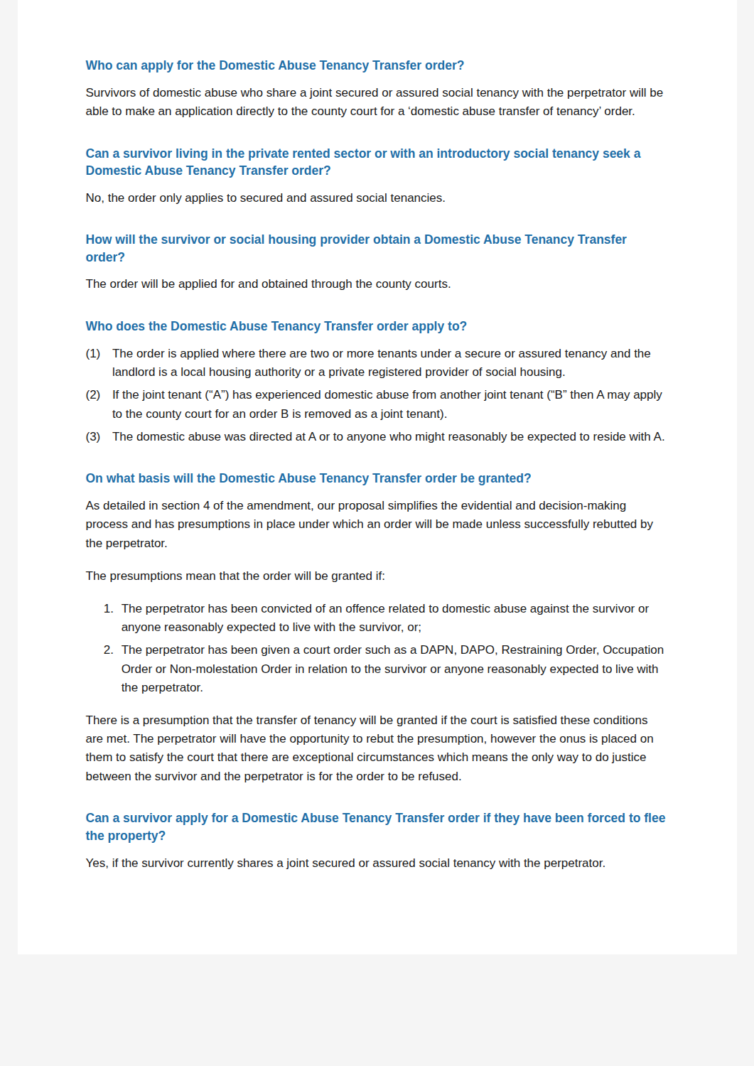Who can apply for the Domestic Abuse Tenancy Transfer order?
Survivors of domestic abuse who share a joint secured or assured social tenancy with the perpetrator will be able to make an application directly to the county court for a ‘domestic abuse transfer of tenancy’ order.
Can a survivor living in the private rented sector or with an introductory social tenancy seek a Domestic Abuse Tenancy Transfer order?
No, the order only applies to secured and assured social tenancies.
How will the survivor or social housing provider obtain a Domestic Abuse Tenancy Transfer order?
The order will be applied for and obtained through the county courts.
Who does the Domestic Abuse Tenancy Transfer order apply to?
(1) The order is applied where there are two or more tenants under a secure or assured tenancy and the landlord is a local housing authority or a private registered provider of social housing.
(2) If the joint tenant (“A”) has experienced domestic abuse from another joint tenant (“B” then A may apply to the county court for an order B is removed as a joint tenant).
(3) The domestic abuse was directed at A or to anyone who might reasonably be expected to reside with A.
On what basis will the Domestic Abuse Tenancy Transfer order be granted?
As detailed in section 4 of the amendment, our proposal simplifies the evidential and decision-making process and has presumptions in place under which an order will be made unless successfully rebutted by the perpetrator.
The presumptions mean that the order will be granted if:
The perpetrator has been convicted of an offence related to domestic abuse against the survivor or anyone reasonably expected to live with the survivor, or;
The perpetrator has been given a court order such as a DAPN, DAPO, Restraining Order, Occupation Order or Non-molestation Order in relation to the survivor or anyone reasonably expected to live with the perpetrator.
There is a presumption that the transfer of tenancy will be granted if the court is satisfied these conditions are met. The perpetrator will have the opportunity to rebut the presumption, however the onus is placed on them to satisfy the court that there are exceptional circumstances which means the only way to do justice between the survivor and the perpetrator is for the order to be refused.
Can a survivor apply for a Domestic Abuse Tenancy Transfer order if they have been forced to flee the property?
Yes, if the survivor currently shares a joint secured or assured social tenancy with the perpetrator.